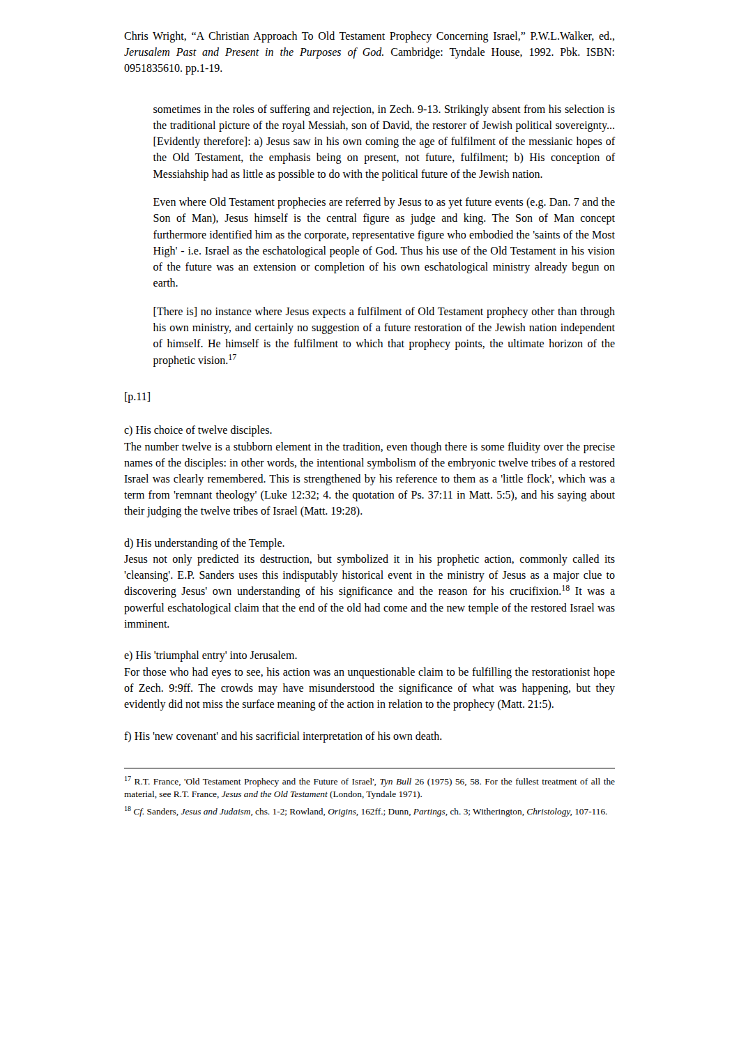Chris Wright, “A Christian Approach To Old Testament Prophecy Concerning Israel,” P.W.L.Walker, ed., Jerusalem Past and Present in the Purposes of God. Cambridge: Tyndale House, 1992. Pbk. ISBN: 0951835610. pp.1-19.
sometimes in the roles of suffering and rejection, in Zech. 9-13. Strikingly absent from his selection is the traditional picture of the royal Messiah, son of David, the restorer of Jewish political sovereignty... [Evidently therefore]: a) Jesus saw in his own coming the age of fulfilment of the messianic hopes of the Old Testament, the emphasis being on present, not future, fulfilment; b) His conception of Messiahship had as little as possible to do with the political future of the Jewish nation.
Even where Old Testament prophecies are referred by Jesus to as yet future events (e.g. Dan. 7 and the Son of Man), Jesus himself is the central figure as judge and king. The Son of Man concept furthermore identified him as the corporate, representative figure who embodied the 'saints of the Most High' - i.e. Israel as the eschatological people of God. Thus his use of the Old Testament in his vision of the future was an extension or completion of his own eschatological ministry already begun on earth.
[There is] no instance where Jesus expects a fulfilment of Old Testament prophecy other than through his own ministry, and certainly no suggestion of a future restoration of the Jewish nation independent of himself. He himself is the fulfilment to which that prophecy points, the ultimate horizon of the prophetic vision.17
[p.11]
c) His choice of twelve disciples.
The number twelve is a stubborn element in the tradition, even though there is some fluidity over the precise names of the disciples: in other words, the intentional symbolism of the embryonic twelve tribes of a restored Israel was clearly remembered. This is strengthened by his reference to them as a 'little flock', which was a term from 'remnant theology' (Luke 12:32; 4. the quotation of Ps. 37:11 in Matt. 5:5), and his saying about their judging the twelve tribes of Israel (Matt. 19:28).
d) His understanding of the Temple.
Jesus not only predicted its destruction, but symbolized it in his prophetic action, commonly called its 'cleansing'. E.P. Sanders uses this indisputably historical event in the ministry of Jesus as a major clue to discovering Jesus' own understanding of his significance and the reason for his crucifixion.18 It was a powerful eschatological claim that the end of the old had come and the new temple of the restored Israel was imminent.
e) His 'triumphal entry' into Jerusalem.
For those who had eyes to see, his action was an unquestionable claim to be fulfilling the restorationist hope of Zech. 9:9ff. The crowds may have misunderstood the significance of what was happening, but they evidently did not miss the surface meaning of the action in relation to the prophecy (Matt. 21:5).
f) His 'new covenant' and his sacrificial interpretation of his own death.
17 R.T. France, 'Old Testament Prophecy and the Future of Israel', Tyn Bull 26 (1975) 56, 58. For the fullest treatment of all the material, see R.T. France, Jesus and the Old Testament (London, Tyndale 1971).
18 Cf. Sanders, Jesus and Judaism, chs. 1-2; Rowland, Origins, 162ff.; Dunn, Partings, ch. 3; Witherington, Christology, 107-116.